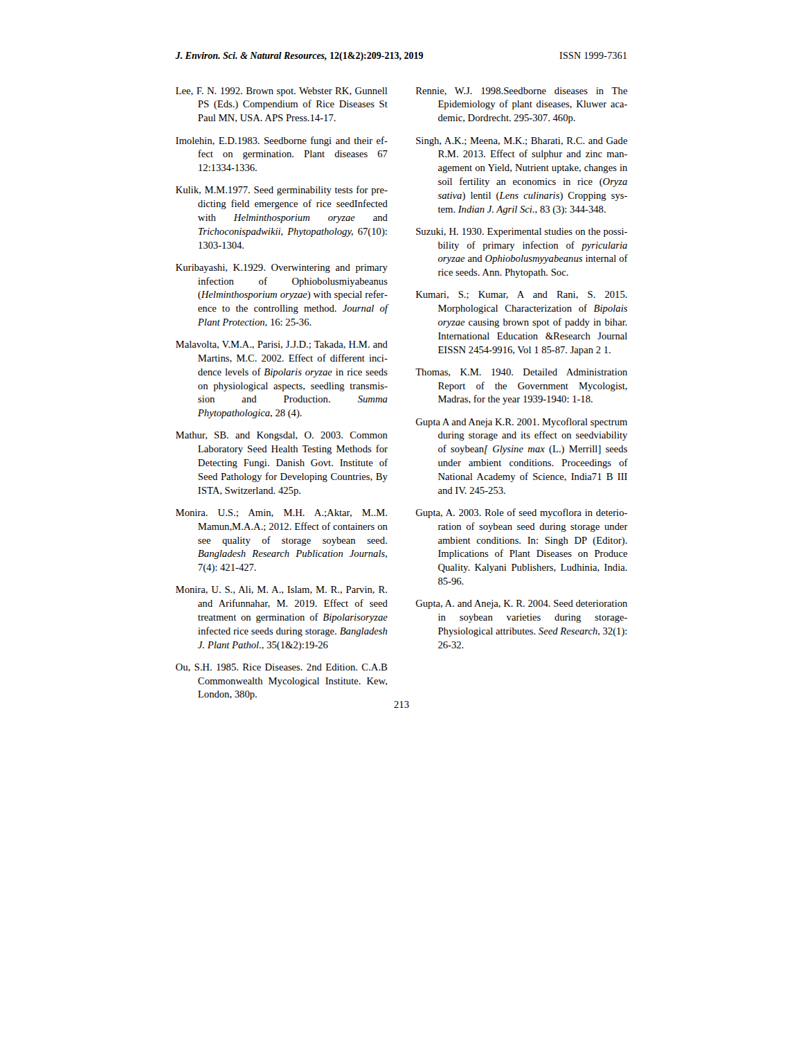J. Environ. Sci. & Natural Resources, 12(1&2):209-213, 2019 ISSN 1999-7361
Lee, F. N. 1992. Brown spot. Webster RK, Gunnell PS (Eds.) Compendium of Rice Diseases St Paul MN, USA. APS Press.14-17.
Imolehin, E.D.1983. Seedborne fungi and their effect on germination. Plant diseases 67 12:1334-1336.
Kulik, M.M.1977. Seed germinability tests for predicting field emergence of rice seedInfected with Helminthosporium oryzae and Trichoconispadwikii, Phytopathology, 67(10): 1303-1304.
Kuribayashi, K.1929. Overwintering and primary infection of Ophiobolusmiyabeanus (Helminthosporium oryzae) with special reference to the controlling method. Journal of Plant Protection, 16: 25-36.
Malavolta, V.M.A., Parisi, J.J.D.; Takada, H.M. and Martins, M.C. 2002. Effect of different incidence levels of Bipolaris oryzae in rice seeds on physiological aspects, seedling transmission and Production. Summa Phytopathologica, 28 (4).
Mathur, SB. and Kongsdal, O. 2003. Common Laboratory Seed Health Testing Methods for Detecting Fungi. Danish Govt. Institute of Seed Pathology for Developing Countries, By ISTA, Switzerland. 425p.
Monira. U.S.; Amin, M.H. A.;Aktar, M..M. Mamun,M.A.A.; 2012. Effect of containers on see quality of storage soybean seed. Bangladesh Research Publication Journals, 7(4): 421-427.
Monira, U. S., Ali, M. A., Islam, M. R., Parvin, R. and Arifunnahar, M. 2019. Effect of seed treatment on germination of Bipolarisoryzae infected rice seeds during storage. Bangladesh J. Plant Pathol., 35(1&2):19-26
Ou, S.H. 1985. Rice Diseases. 2nd Edition. C.A.B Commonwealth Mycological Institute. Kew, London, 380p.
Rennie, W.J. 1998.Seedborne diseases in The Epidemiology of plant diseases, Kluwer academic, Dordrecht. 295-307. 460p.
Singh, A.K.; Meena, M.K.; Bharati, R.C. and Gade R.M. 2013. Effect of sulphur and zinc management on Yield, Nutrient uptake, changes in soil fertility an economics in rice (Oryza sativa) lentil (Lens culinaris) Cropping system. Indian J. Agril Sci., 83 (3): 344-348.
Suzuki, H. 1930. Experimental studies on the possibility of primary infection of pyricularia oryzae and Ophiobolusmyyabeanus internal of rice seeds. Ann. Phytopath. Soc.
Kumari, S.; Kumar, A and Rani, S. 2015. Morphological Characterization of Bipolais oryzae causing brown spot of paddy in bihar. International Education &Research Journal EISSN 2454-9916, Vol 1 85-87. Japan 2 1.
Thomas, K.M. 1940. Detailed Administration Report of the Government Mycologist, Madras, for the year 1939-1940: 1-18.
Gupta A and Aneja K.R. 2001. Mycofloral spectrum during storage and its effect on seedviability of soybean[ Glysine max (L.) Merrill] seeds under ambient conditions. Proceedings of National Academy of Science, India71 B III and IV. 245-253.
Gupta, A. 2003. Role of seed mycoflora in deterioration of soybean seed during storage under ambient conditions. In: Singh DP (Editor). Implications of Plant Diseases on Produce Quality. Kalyani Publishers, Ludhinia, India. 85-96.
Gupta, A. and Aneja, K. R. 2004. Seed deterioration in soybean varieties during storage-Physiological attributes. Seed Research, 32(1): 26-32.
213